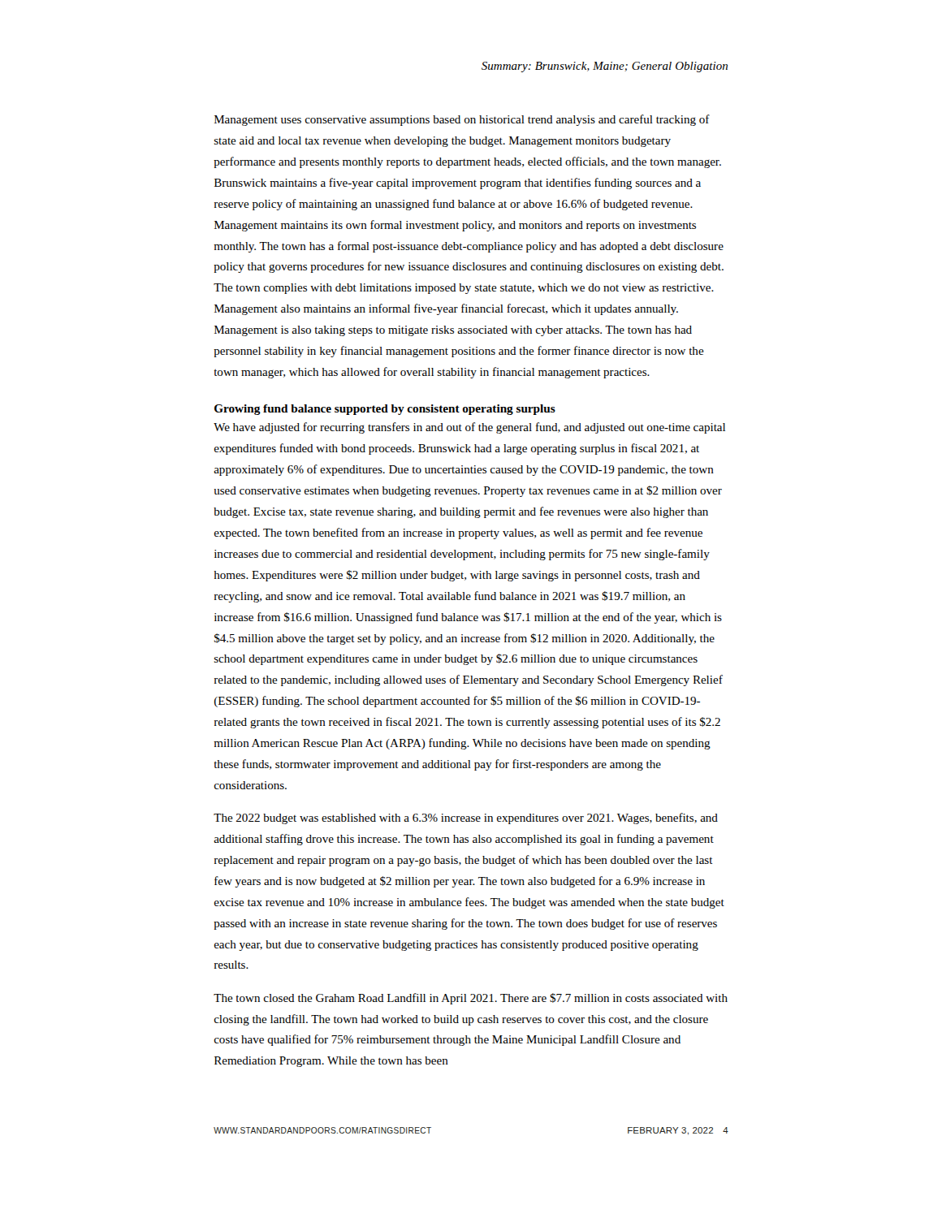Summary: Brunswick, Maine; General Obligation
Management uses conservative assumptions based on historical trend analysis and careful tracking of state aid and local tax revenue when developing the budget. Management monitors budgetary performance and presents monthly reports to department heads, elected officials, and the town manager. Brunswick maintains a five-year capital improvement program that identifies funding sources and a reserve policy of maintaining an unassigned fund balance at or above 16.6% of budgeted revenue. Management maintains its own formal investment policy, and monitors and reports on investments monthly. The town has a formal post-issuance debt-compliance policy and has adopted a debt disclosure policy that governs procedures for new issuance disclosures and continuing disclosures on existing debt. The town complies with debt limitations imposed by state statute, which we do not view as restrictive. Management also maintains an informal five-year financial forecast, which it updates annually. Management is also taking steps to mitigate risks associated with cyber attacks. The town has had personnel stability in key financial management positions and the former finance director is now the town manager, which has allowed for overall stability in financial management practices.
Growing fund balance supported by consistent operating surplus
We have adjusted for recurring transfers in and out of the general fund, and adjusted out one-time capital expenditures funded with bond proceeds. Brunswick had a large operating surplus in fiscal 2021, at approximately 6% of expenditures. Due to uncertainties caused by the COVID-19 pandemic, the town used conservative estimates when budgeting revenues. Property tax revenues came in at $2 million over budget. Excise tax, state revenue sharing, and building permit and fee revenues were also higher than expected. The town benefited from an increase in property values, as well as permit and fee revenue increases due to commercial and residential development, including permits for 75 new single-family homes. Expenditures were $2 million under budget, with large savings in personnel costs, trash and recycling, and snow and ice removal. Total available fund balance in 2021 was $19.7 million, an increase from $16.6 million. Unassigned fund balance was $17.1 million at the end of the year, which is $4.5 million above the target set by policy, and an increase from $12 million in 2020. Additionally, the school department expenditures came in under budget by $2.6 million due to unique circumstances related to the pandemic, including allowed uses of Elementary and Secondary School Emergency Relief (ESSER) funding. The school department accounted for $5 million of the $6 million in COVID-19-related grants the town received in fiscal 2021. The town is currently assessing potential uses of its $2.2 million American Rescue Plan Act (ARPA) funding. While no decisions have been made on spending these funds, stormwater improvement and additional pay for first-responders are among the considerations.
The 2022 budget was established with a 6.3% increase in expenditures over 2021. Wages, benefits, and additional staffing drove this increase. The town has also accomplished its goal in funding a pavement replacement and repair program on a pay-go basis, the budget of which has been doubled over the last few years and is now budgeted at $2 million per year. The town also budgeted for a 6.9% increase in excise tax revenue and 10% increase in ambulance fees. The budget was amended when the state budget passed with an increase in state revenue sharing for the town. The town does budget for use of reserves each year, but due to conservative budgeting practices has consistently produced positive operating results.
The town closed the Graham Road Landfill in April 2021. There are $7.7 million in costs associated with closing the landfill. The town had worked to build up cash reserves to cover this cost, and the closure costs have qualified for 75% reimbursement through the Maine Municipal Landfill Closure and Remediation Program. While the town has been
www.standardandpoors.com/ratingsdirect FEBRUARY 3, 20224